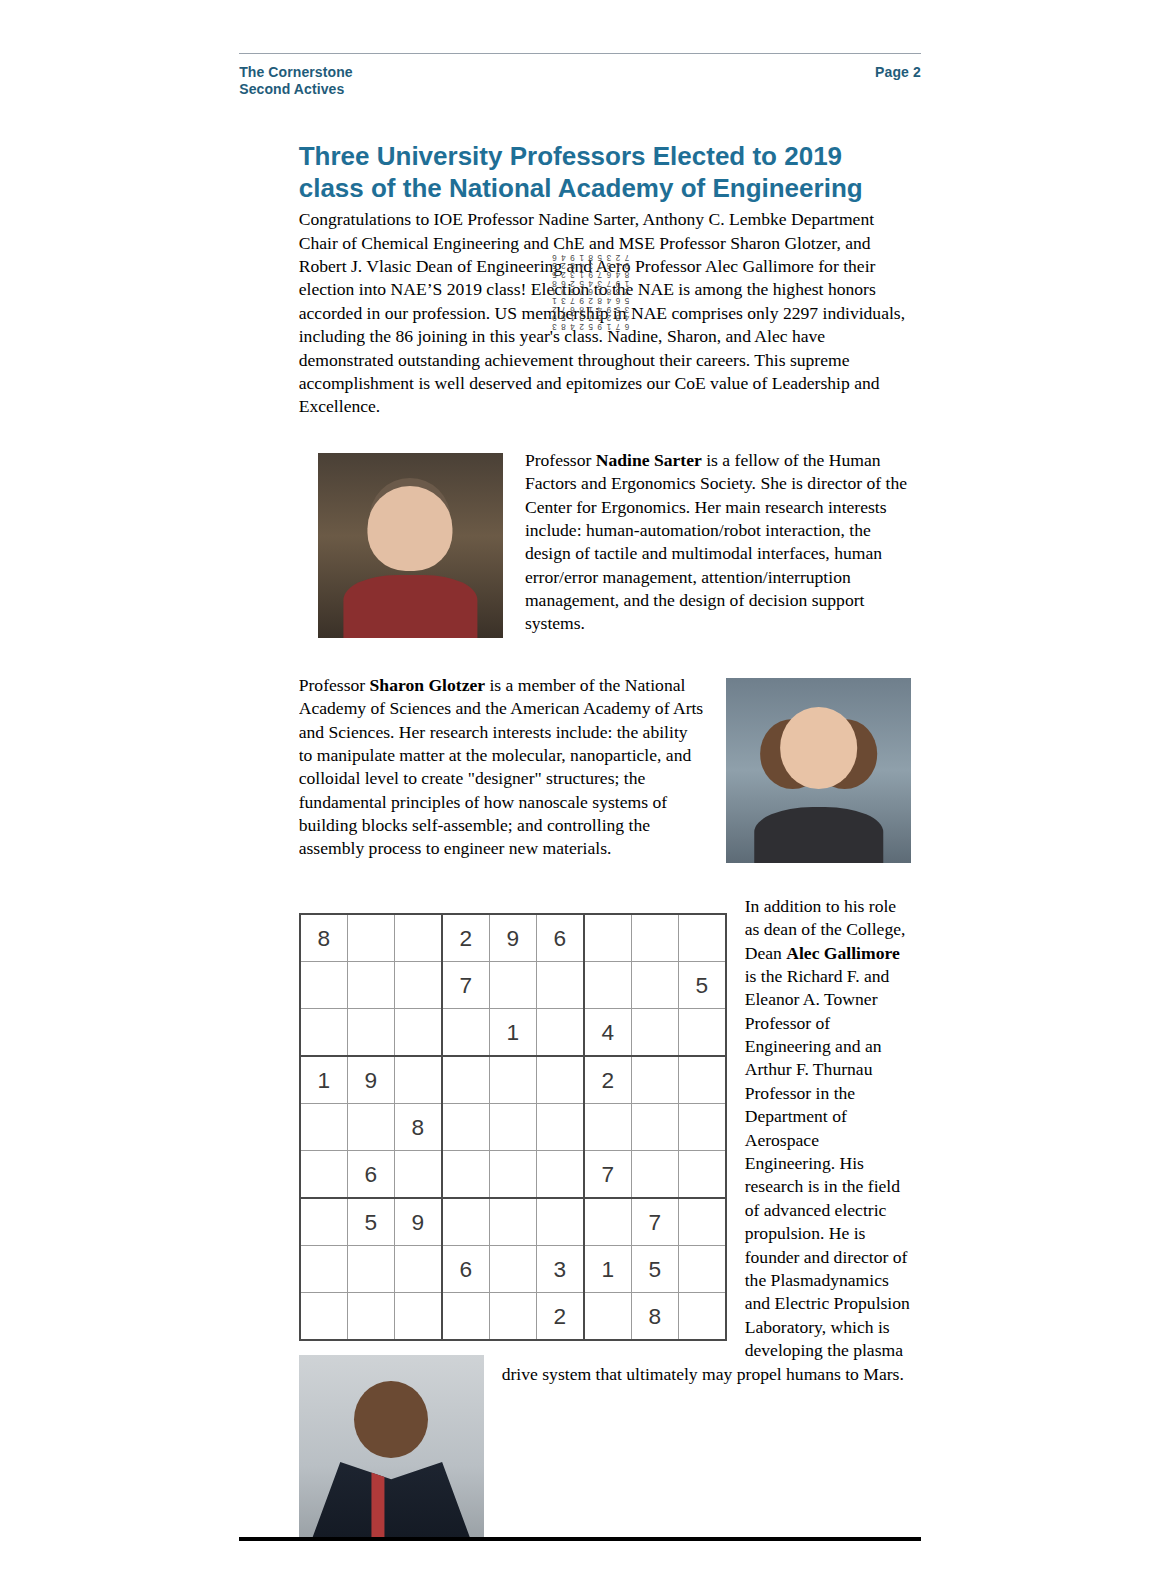The Cornerstone
Second Actives
Page 2
Three University Professors Elected to 2019 class of the National Academy of Engineering
Congratulations to IOE Professor Nadine Sarter, Anthony C. Lembke Department Chair of Chemical Engineering and ChE and MSE Professor Sharon Glotzer, and Robert J. Vlasic Dean of Engineering and Aero Professor Alec Gallimore for their election into NAE’S 2019 class! Election to the NAE is among the highest honors accorded in our profession. US membership in NAE comprises only 2297 individuals, including the 86 joining in this year's class. Nadine, Sharon, and Alec have demonstrated outstanding achievement throughout their careers. This supreme accomplishment is well deserved and epitomizes our CoE value of Leadership and Excellence.
Professor Nadine Sarter is a fellow of the Human Factors and Ergonomics Society. She is director of the Center for Ergonomics. Her main research interests include: human-automation/robot interaction, the design of tactile and multimodal interfaces, human error/error management, attention/interruption management, and the design of decision support systems.
Professor Sharon Glotzer is a member of the National Academy of Sciences and the American Academy of Arts and Sciences. Her research interests include: the ability to manipulate matter at the molecular, nanoparticle, and colloidal level to create "designer" structures; the fundamental principles of how nanoscale systems of building blocks self-assemble; and controlling the assembly process to engineer new materials.
| 8 | | | 2 | 9 | 6 | | | |
| | | | 7 | | | | | 5 |
| | | | | 1 | | 4 | | |
| 1 | 9 | | | | | 2 | | |
| | | 8 | | | | | | |
| | 6 | | | | | 7 | | |
| | 5 | 9 | | | | | 7 | |
| | | | 6 | | 3 | 1 | 5 | |
| | | | | | 2 | | 8 | |
In addition to his role as dean of the College, Dean Alec Gallimore is the Richard F. and Eleanor A. Towner Professor of Engineering and an Arthur F. Thurnau Professor in the Department of Aerospace Engineering. His research is in the field of advanced electric propulsion. He is founder and director of the Plasmadynamics and Electric Propulsion Laboratory, which is developing the plasma drive system that ultimately may propel humans to Mars.
6 7 1 9 5 2 4 8 3 4 8 2 6 7 3 1 5 9 3 5 9 4 1 8 6 7 2 5 6 4 8 2 9 7 3 1 2 3 8 1 6 7 5 9 4 1 9 7 3 4 5 2 6 8 8 4 6 7 9 1 3 2 5 9 1 6 7 3 4 8 2 5 7 2 3 5 8 1 9 4 6